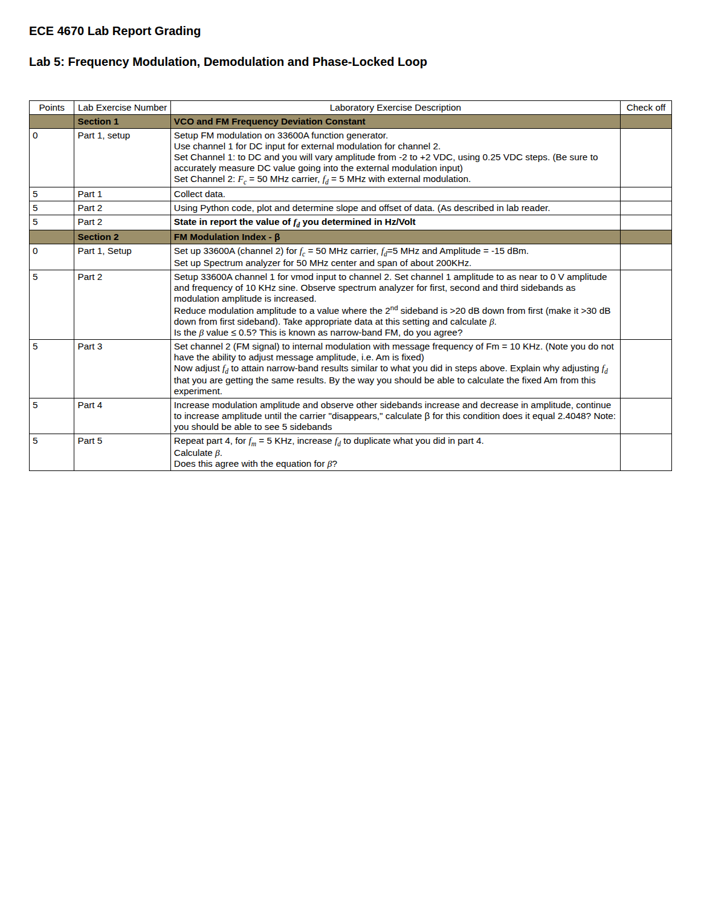ECE 4670 Lab Report Grading
Lab 5: Frequency Modulation, Demodulation and Phase-Locked Loop
| Points | Lab Exercise Number | Laboratory Exercise Description | Check off |
| --- | --- | --- | --- |
| | Section 1 | VCO and FM Frequency Deviation Constant | |
| 0 | Part 1, setup | Setup FM modulation on 33600A function generator. Use channel 1 for DC input for external modulation for channel 2. Set Channel 1: to DC and you will vary amplitude from -2 to +2 VDC, using 0.25 VDC steps. (Be sure to accurately measure DC value going into the external modulation input) Set Channel 2: F c = 50 MHz carrier, f d = 5 MHz with external modulation. | |
| 5 | Part 1 | Collect data. | |
| 5 | Part 2 | Using Python code, plot and determine slope and offset of data. (As described in lab reader. | |
| 5 | Part 2 | State in report the value of f d you determined in Hz/Volt | |
| | Section 2 | FM Modulation Index - β | |
| 0 | Part 1, Setup | Set up 33600A (channel 2) for f c = 50 MHz carrier, f d =5 MHz and Amplitude = -15 dBm. Set up Spectrum analyzer for 50 MHz center and span of about 200KHz. | |
| 5 | Part 2 | Setup 33600A channel 1 for vmod input to channel 2. Set channel 1 amplitude to as near to 0 V amplitude and frequency of 10 KHz sine. Observe spectrum analyzer for first, second and third sidebands as modulation amplitude is increased. Reduce modulation amplitude to a value where the 2 nd sideband is >20 dB down from first (make it >30 dB down from first sideband). Take appropriate data at this setting and calculate β . Is the β value ≤ 0.5? This is known as narrow-band FM, do you agree? | |
| 5 | Part 3 | Set channel 2 (FM signal) to internal modulation with message frequency of Fm = 10 KHz. (Note you do not have the ability to adjust message amplitude, i.e. Am is fixed) Now adjust f d to attain narrow-band results similar to what you did in steps above. Explain why adjusting f d that you are getting the same results. By the way you should be able to calculate the fixed Am from this experiment. | |
| 5 | Part 4 | Increase modulation amplitude and observe other sidebands increase and decrease in amplitude, continue to increase amplitude until the carrier "disappears," calculate β for this condition does it equal 2.4048? Note: you should be able to see 5 sidebands | |
| 5 | Part 5 | Repeat part 4, for f m = 5 KHz, increase f d to duplicate what you did in part 4. Calculate β . Does this agree with the equation for β ? | |